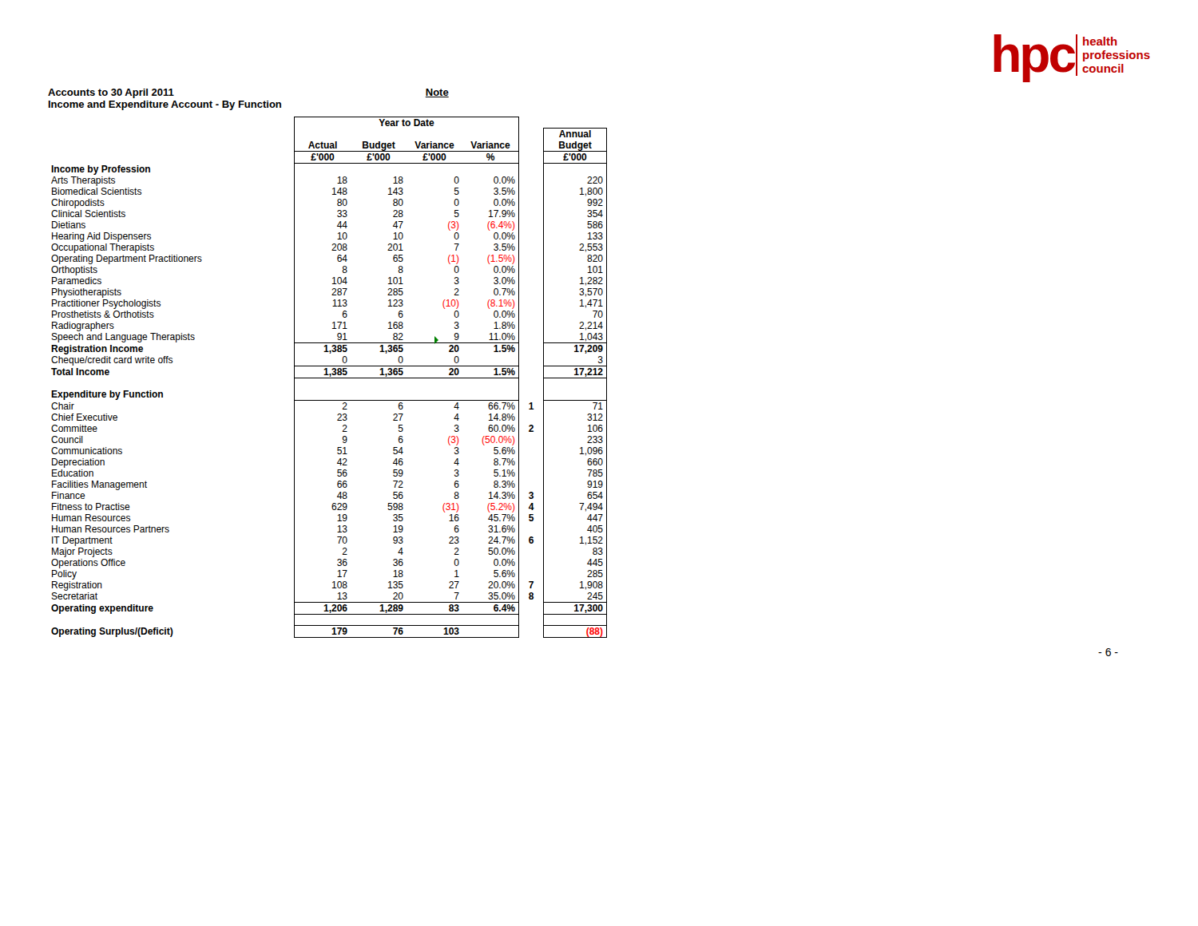hpc health
professions
council
Accounts to 30 April 2011
Income and Expenditure Account - By Function
Note
| | Year to Date | | |
| | | | | | | Annual |
| | Actual | Budget | Variance | Variance | | Budget |
| | £'000 | £'000 | £'000 | % | | £'000 |
| Income by Profession | | | | | | |
| Arts Therapists | 18 | 18 | 0 | 0.0% | | 220 |
| Biomedical Scientists | 148 | 143 | 5 | 3.5% | | 1,800 |
| Chiropodists | 80 | 80 | 0 | 0.0% | | 992 |
| Clinical Scientists | 33 | 28 | 5 | 17.9% | | 354 |
| Dietians | 44 | 47 | (3) | (6.4%) | | 586 |
| Hearing Aid Dispensers | 10 | 10 | 0 | 0.0% | | 133 |
| Occupational Therapists | 208 | 201 | 7 | 3.5% | | 2,553 |
| Operating Department Practitioners | 64 | 65 | (1) | (1.5%) | | 820 |
| Orthoptists | 8 | 8 | 0 | 0.0% | | 101 |
| Paramedics | 104 | 101 | 3 | 3.0% | | 1,282 |
| Physiotherapists | 287 | 285 | 2 | 0.7% | | 3,570 |
| Practitioner Psychologists | 113 | 123 | (10) | (8.1%) | | 1,471 |
| Prosthetists & Orthotists | 6 | 6 | 0 | 0.0% | | 70 |
| Radiographers | 171 | 168 | 3 | 1.8% | | 2,214 |
| Speech and Language Therapists | 91 | 82 | 9 | 11.0% | | 1,043 |
| Registration Income | 1,385 | 1,365 | 20 | 1.5% | | 17,209 |
| Cheque/credit card write offs | 0 | 0 | 0 | | | 3 |
| Total Income | 1,385 | 1,365 | 20 | 1.5% | | 17,212 |
| Expenditure by Function | | | | | | |
| Chair | 2 | 6 | 4 | 66.7% | 1 | 71 |
| Chief Executive | 23 | 27 | 4 | 14.8% | | 312 |
| Committee | 2 | 5 | 3 | 60.0% | 2 | 106 |
| Council | 9 | 6 | (3) | (50.0%) | | 233 |
| Communications | 51 | 54 | 3 | 5.6% | | 1,096 |
| Depreciation | 42 | 46 | 4 | 8.7% | | 660 |
| Education | 56 | 59 | 3 | 5.1% | | 785 |
| Facilities Management | 66 | 72 | 6 | 8.3% | | 919 |
| Finance | 48 | 56 | 8 | 14.3% | 3 | 654 |
| Fitness to Practise | 629 | 598 | (31) | (5.2%) | 4 | 7,494 |
| Human Resources | 19 | 35 | 16 | 45.7% | 5 | 447 |
| Human Resources Partners | 13 | 19 | 6 | 31.6% | | 405 |
| IT Department | 70 | 93 | 23 | 24.7% | 6 | 1,152 |
| Major Projects | 2 | 4 | 2 | 50.0% | | 83 |
| Operations Office | 36 | 36 | 0 | 0.0% | | 445 |
| Policy | 17 | 18 | 1 | 5.6% | | 285 |
| Registration | 108 | 135 | 27 | 20.0% | 7 | 1,908 |
| Secretariat | 13 | 20 | 7 | 35.0% | 8 | 245 |
| Operating expenditure | 1,206 | 1,289 | 83 | 6.4% | | 17,300 |
| Operating Surplus/(Deficit) | 179 | 76 | 103 | | | (88) |
- 6 -